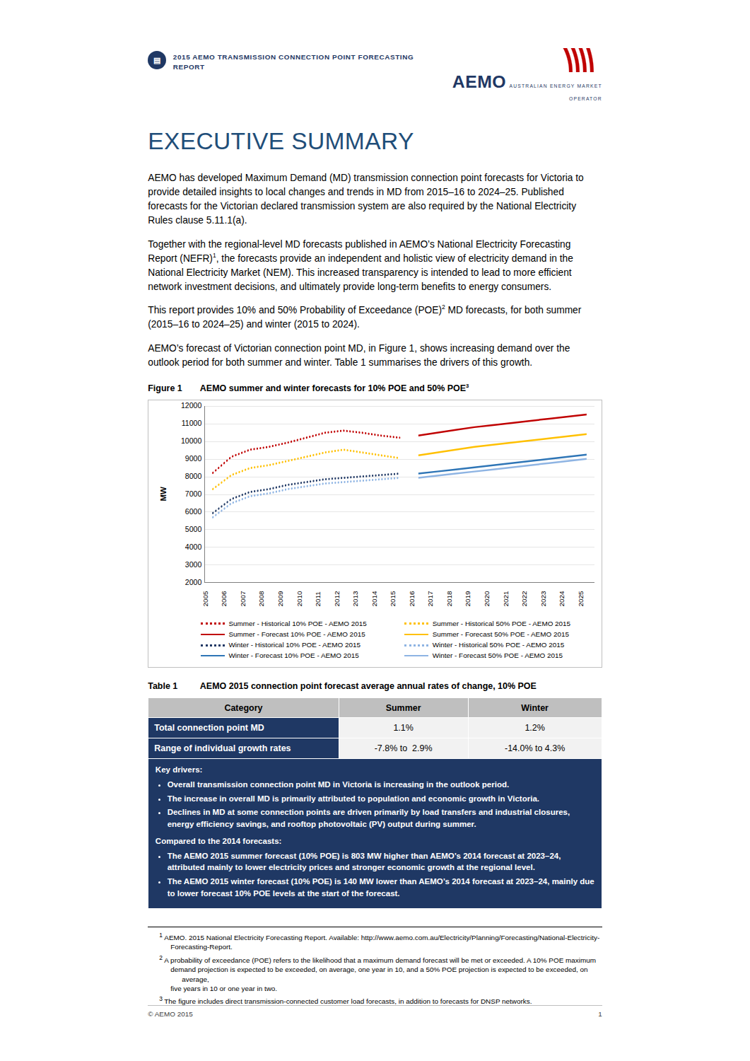▤ 2015 AEMO Transmission Connection Point Forecasting Report
AEMO Australian Energy Market Operator
EXECUTIVE SUMMARY
AEMO has developed Maximum Demand (MD) transmission connection point forecasts for Victoria to provide detailed insights to local changes and trends in MD from 2015–16 to 2024–25. Published forecasts for the Victorian declared transmission system are also required by the National Electricity Rules clause 5.11.1(a).
Together with the regional-level MD forecasts published in AEMO’s National Electricity Forecasting Report (NEFR)1, the forecasts provide an independent and holistic view of electricity demand in the National Electricity Market (NEM). This increased transparency is intended to lead to more efficient network investment decisions, and ultimately provide long-term benefits to energy consumers.
This report provides 10% and 50% Probability of Exceedance (POE)2 MD forecasts, for both summer (2015–16 to 2024–25) and winter (2015 to 2024).
AEMO’s forecast of Victorian connection point MD, in Figure 1, shows increasing demand over the outlook period for both summer and winter. Table 1 summarises the drivers of this growth.
Figure 1 AEMO summer and winter forecasts for 10% POE and 50% POE3
MW
12000 11000 10000 9000 8000 7000 6000 5000 4000 3000 2000
200520062007200820092010 201120122013201420152016 201720182019202020212022 202320242025
Summer - Historical 10% POE - AEMO 2015
Summer - Historical 50% POE - AEMO 2015
Summer - Forecast 10% POE - AEMO 2015
Summer - Forecast 50% POE - AEMO 2015
Winter - Historical 10% POE - AEMO 2015
Winter - Historical 50% POE - AEMO 2015
Winter - Forecast 10% POE - AEMO 2015
Winter - Forecast 50% POE - AEMO 2015
Table 1 AEMO 2015 connection point forecast average annual rates of change, 10% POE
| Category | Summer | Winter |
| --- | --- | --- |
| Total connection point MD | 1.1% | 1.2% |
| Range of individual growth rates | -7.8% to 2.9% | -14.0% to 4.3% |
Key drivers:
Overall transmission connection point MD in Victoria is increasing in the outlook period.
The increase in overall MD is primarily attributed to population and economic growth in Victoria.
Declines in MD at some connection points are driven primarily by load transfers and industrial closures, energy efficiency savings, and rooftop photovoltaic (PV) output during summer.
Compared to the 2014 forecasts:
The AEMO 2015 summer forecast (10% POE) is 803 MW higher than AEMO’s 2014 forecast at 2023–24, attributed mainly to lower electricity prices and stronger economic growth at the regional level.
The AEMO 2015 winter forecast (10% POE) is 140 MW lower than AEMO’s 2014 forecast at 2023–24, mainly due to lower forecast 10% POE levels at the start of the forecast.
1 AEMO. 2015 National Electricity Forecasting Report. Available: http://www.aemo.com.au/Electricity/Planning/Forecasting/National-Electricity-Forecasting-Report.
2 A probability of exceedance (POE) refers to the likelihood that a maximum demand forecast will be met or exceeded. A 10% POE maximum demand projection is expected to be exceeded, on average, one year in 10, and a 50% POE projection is expected to be exceeded, on average, five years in 10 or one year in two.
3 The figure includes direct transmission-connected customer load forecasts, in addition to forecasts for DNSP networks.
© AEMO 2015 1